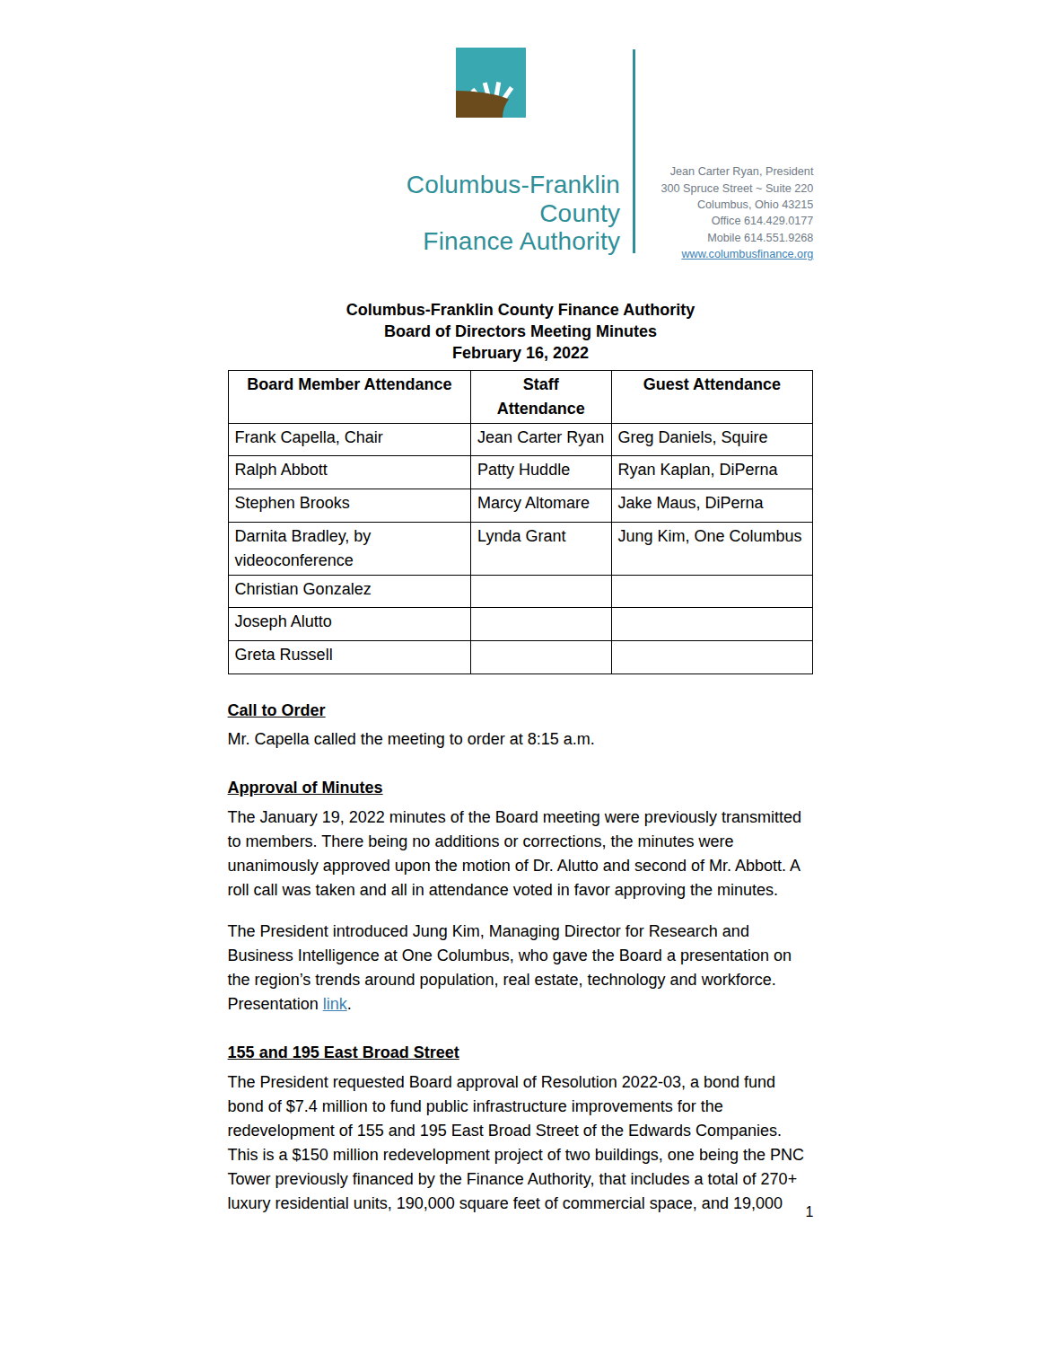Columbus-Franklin County
Finance Authority
Jean Carter Ryan, President
300 Spruce Street ~ Suite 220
Columbus, Ohio 43215
Office 614.429.0177
Mobile 614.551.9268
www.columbusfinance.org
Columbus-Franklin County Finance Authority
Board of Directors Meeting Minutes
February 16, 2022
| Board Member Attendance | Staff Attendance | Guest Attendance |
| --- | --- | --- |
| Frank Capella, Chair | Jean Carter Ryan | Greg Daniels, Squire |
| Ralph Abbott | Patty Huddle | Ryan Kaplan, DiPerna |
| Stephen Brooks | Marcy Altomare | Jake Maus, DiPerna |
| Darnita Bradley, by videoconference | Lynda Grant | Jung Kim, One Columbus |
| Christian Gonzalez | | |
| Joseph Alutto | | |
| Greta Russell | | |
Call to Order
Mr. Capella called the meeting to order at 8:15 a.m.
Approval of Minutes
The January 19, 2022 minutes of the Board meeting were previously transmitted to members. There being no additions or corrections, the minutes were unanimously approved upon the motion of Dr. Alutto and second of Mr. Abbott. A roll call was taken and all in attendance voted in favor approving the minutes.
The President introduced Jung Kim, Managing Director for Research and Business Intelligence at One Columbus, who gave the Board a presentation on the region’s trends around population, real estate, technology and workforce. Presentation link.
155 and 195 East Broad Street
The President requested Board approval of Resolution 2022-03, a bond fund bond of $7.4 million to fund public infrastructure improvements for the redevelopment of 155 and 195 East Broad Street of the Edwards Companies. This is a $150 million redevelopment project of two buildings, one being the PNC Tower previously financed by the Finance Authority, that includes a total of 270+ luxury residential units, 190,000 square feet of commercial space, and 19,000
1